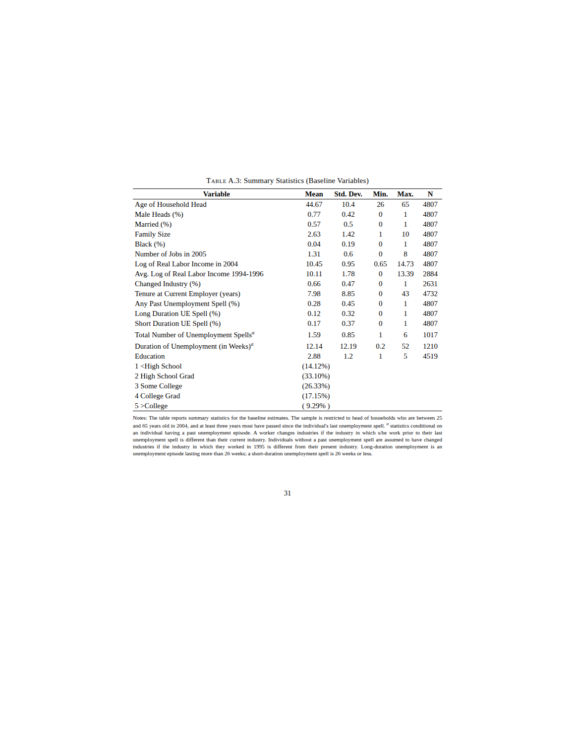Table A.3: Summary Statistics (Baseline Variables)
| Variable | Mean | Std. Dev. | Min. | Max. | N |
| --- | --- | --- | --- | --- | --- |
| Age of Household Head | 44.67 | 10.4 | 26 | 65 | 4807 |
| Male Heads (%) | 0.77 | 0.42 | 0 | 1 | 4807 |
| Married (%) | 0.57 | 0.5 | 0 | 1 | 4807 |
| Family Size | 2.63 | 1.42 | 1 | 10 | 4807 |
| Black (%) | 0.04 | 0.19 | 0 | 1 | 4807 |
| Number of Jobs in 2005 | 1.31 | 0.6 | 0 | 8 | 4807 |
| Log of Real Labor Income in 2004 | 10.45 | 0.95 | 0.65 | 14.73 | 4807 |
| Avg. Log of Real Labor Income 1994-1996 | 10.11 | 1.78 | 0 | 13.39 | 2884 |
| Changed Industry (%) | 0.66 | 0.47 | 0 | 1 | 2631 |
| Tenure at Current Employer (years) | 7.98 | 8.85 | 0 | 43 | 4732 |
| Any Past Unemployment Spell (%) | 0.28 | 0.45 | 0 | 1 | 4807 |
| Long Duration UE Spell (%) | 0.12 | 0.32 | 0 | 1 | 4807 |
| Short Duration UE Spell (%) | 0.17 | 0.37 | 0 | 1 | 4807 |
| Total Number of Unemployment Spells a | 1.59 | 0.85 | 1 | 6 | 1017 |
| Duration of Unemployment (in Weeks) a | 12.14 | 12.19 | 0.2 | 52 | 1210 |
| Education | 2.88 | 1.2 | 1 | 5 | 4519 |
| 1 <High School | (14.12%) |
| 2 High School Grad | (33.10%) |
| 3 Some College | (26.33%) |
| 4 College Grad | (17.15%) |
| 5 >College | ( 9.29% ) |
Notes: The table reports summary statistics for the baseline estimates. The sample is restricted to head of households who are between 25 and 65 years old in 2004, and at least three years must have passed since the individual's last unemployment spell. a statistics conditional on an individual having a past unemployment episode. A worker changes industries if the industry in which s/he work prior to their last unemployment spell is different than their current industry. Individuals without a past unemployment spell are assumed to have changed industries if the industry in which they worked in 1995 is different from their present industry. Long-duration unemployment is an unemployment episode lasting more than 26 weeks; a short-duration unemployment spell is 26 weeks or less.
31